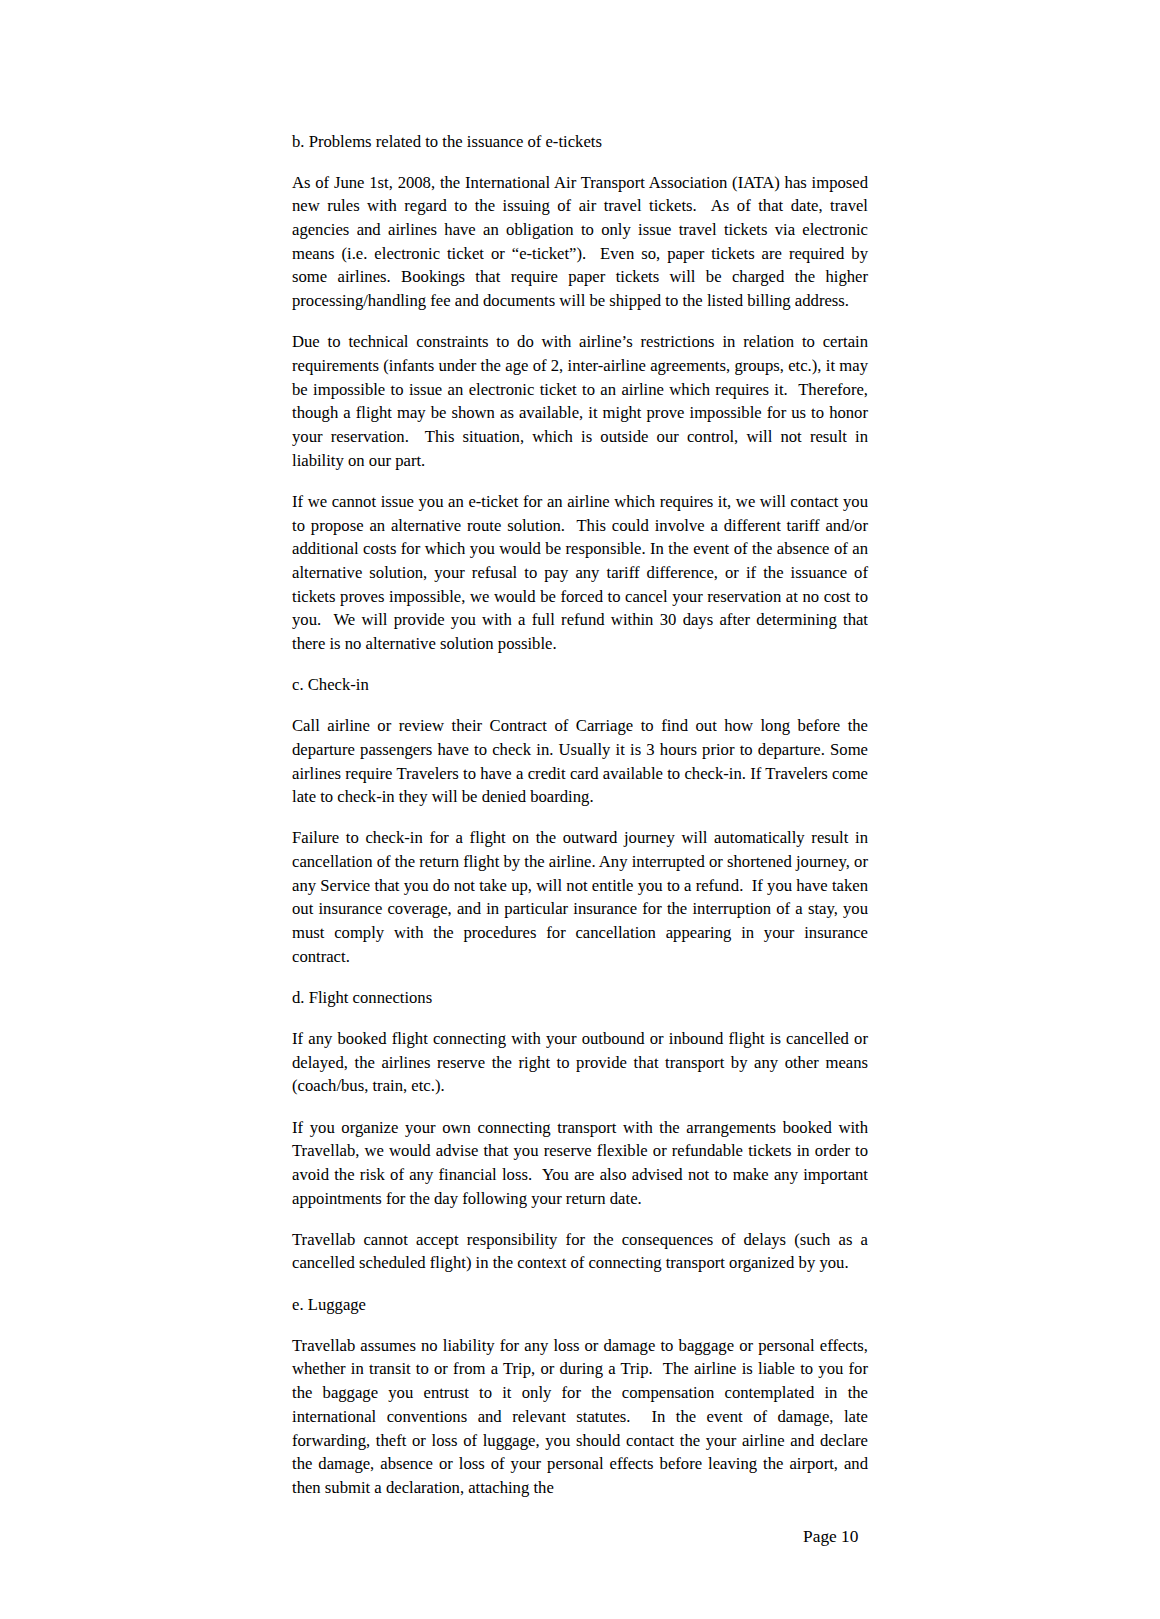b. Problems related to the issuance of e-tickets
As of June 1st, 2008, the International Air Transport Association (IATA) has imposed new rules with regard to the issuing of air travel tickets. As of that date, travel agencies and airlines have an obligation to only issue travel tickets via electronic means (i.e. electronic ticket or “e-ticket”). Even so, paper tickets are required by some airlines. Bookings that require paper tickets will be charged the higher processing/handling fee and documents will be shipped to the listed billing address.
Due to technical constraints to do with airline’s restrictions in relation to certain requirements (infants under the age of 2, inter-airline agreements, groups, etc.), it may be impossible to issue an electronic ticket to an airline which requires it. Therefore, though a flight may be shown as available, it might prove impossible for us to honor your reservation. This situation, which is outside our control, will not result in liability on our part.
If we cannot issue you an e-ticket for an airline which requires it, we will contact you to propose an alternative route solution. This could involve a different tariff and/or additional costs for which you would be responsible. In the event of the absence of an alternative solution, your refusal to pay any tariff difference, or if the issuance of tickets proves impossible, we would be forced to cancel your reservation at no cost to you. We will provide you with a full refund within 30 days after determining that there is no alternative solution possible.
c. Check-in
Call airline or review their Contract of Carriage to find out how long before the departure passengers have to check in. Usually it is 3 hours prior to departure. Some airlines require Travelers to have a credit card available to check-in. If Travelers come late to check-in they will be denied boarding.
Failure to check-in for a flight on the outward journey will automatically result in cancellation of the return flight by the airline. Any interrupted or shortened journey, or any Service that you do not take up, will not entitle you to a refund. If you have taken out insurance coverage, and in particular insurance for the interruption of a stay, you must comply with the procedures for cancellation appearing in your insurance contract.
d. Flight connections
If any booked flight connecting with your outbound or inbound flight is cancelled or delayed, the airlines reserve the right to provide that transport by any other means (coach/bus, train, etc.).
If you organize your own connecting transport with the arrangements booked with Travellab, we would advise that you reserve flexible or refundable tickets in order to avoid the risk of any financial loss. You are also advised not to make any important appointments for the day following your return date.
Travellab cannot accept responsibility for the consequences of delays (such as a cancelled scheduled flight) in the context of connecting transport organized by you.
e. Luggage
Travellab assumes no liability for any loss or damage to baggage or personal effects, whether in transit to or from a Trip, or during a Trip. The airline is liable to you for the baggage you entrust to it only for the compensation contemplated in the international conventions and relevant statutes. In the event of damage, late forwarding, theft or loss of luggage, you should contact the your airline and declare the damage, absence or loss of your personal effects before leaving the airport, and then submit a declaration, attaching the
Page 10